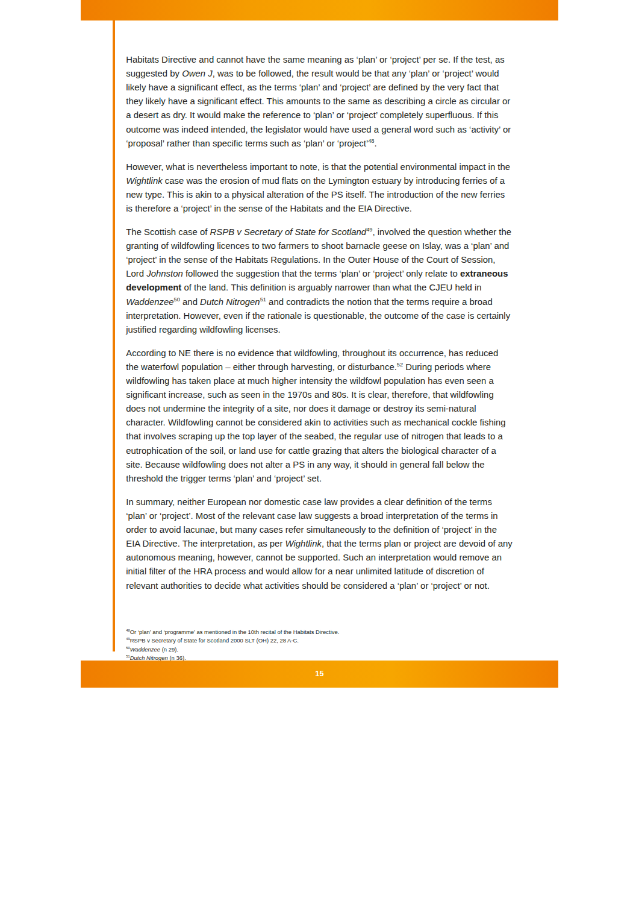Habitats Directive and cannot have the same meaning as ‘plan’ or ‘project’ per se. If the test, as suggested by Owen J, was to be followed, the result would be that any ‘plan’ or ‘project’ would likely have a significant effect, as the terms ‘plan’ and ‘project’ are defined by the very fact that they likely have a significant effect. This amounts to the same as describing a circle as circular or a desert as dry. It would make the reference to ‘plan’ or ‘project’ completely superfluous. If this outcome was indeed intended, the legislator would have used a general word such as ‘activity’ or ‘proposal’ rather than specific terms such as ‘plan’ or ‘project’48.
However, what is nevertheless important to note, is that the potential environmental impact in the Wightlink case was the erosion of mud flats on the Lymington estuary by introducing ferries of a new type. This is akin to a physical alteration of the PS itself. The introduction of the new ferries is therefore a ‘project’ in the sense of the Habitats and the EIA Directive.
The Scottish case of RSPB v Secretary of State for Scotland49, involved the question whether the granting of wildfowling licences to two farmers to shoot barnacle geese on Islay, was a ‘plan’ and ‘project’ in the sense of the Habitats Regulations. In the Outer House of the Court of Session, Lord Johnston followed the suggestion that the terms ‘plan’ or ‘project’ only relate to extraneous development of the land. This definition is arguably narrower than what the CJEU held in Waddenzee50 and Dutch Nitrogen51 and contradicts the notion that the terms require a broad interpretation. However, even if the rationale is questionable, the outcome of the case is certainly justified regarding wildfowling licenses.
According to NE there is no evidence that wildfowling, throughout its occurrence, has reduced the waterfowl population – either through harvesting, or disturbance.52 During periods where wildfowling has taken place at much higher intensity the wildfowl population has even seen a significant increase, such as seen in the 1970s and 80s. It is clear, therefore, that wildfowling does not undermine the integrity of a site, nor does it damage or destroy its semi-natural character. Wildfowling cannot be considered akin to activities such as mechanical cockle fishing that involves scraping up the top layer of the seabed, the regular use of nitrogen that leads to a eutrophication of the soil, or land use for cattle grazing that alters the biological character of a site. Because wildfowling does not alter a PS in any way, it should in general fall below the threshold the trigger terms ‘plan’ and ‘project’ set.
In summary, neither European nor domestic case law provides a clear definition of the terms ‘plan’ or ‘project’. Most of the relevant case law suggests a broad interpretation of the terms in order to avoid lacunae, but many cases refer simultaneously to the definition of ‘project’ in the EIA Directive. The interpretation, as per Wightlink, that the terms plan or project are devoid of any autonomous meaning, however, cannot be supported. Such an interpretation would remove an initial filter of the HRA process and would allow for a near unlimited latitude of discretion of relevant authorities to decide what activities should be considered a ‘plan’ or ‘project’ or not.
48Or ‘plan’ and ‘programme’ as mentioned in the 10th recital of the Habitats Directive.
49RSPB v Secretary of State for Scotland 2000 SLT (OH) 22, 28 A-C.
50Waddenzee (n 29).
51Dutch Nitrogen (n 36).
52Natural England, ‘Natural England’s approach to assessing and responding to wildfowling notices on Sites of Special Scientific Interest (SSSIs)
and European sites’ (2014), para 4.1, https://consult.defra.gov.uk/natural-england/wildfowling-guidance-
review/supporting_documents/Wildfowling%20Guidance_Final_draft_Oct_2014.pdf last accessed 20th September 2021.
15